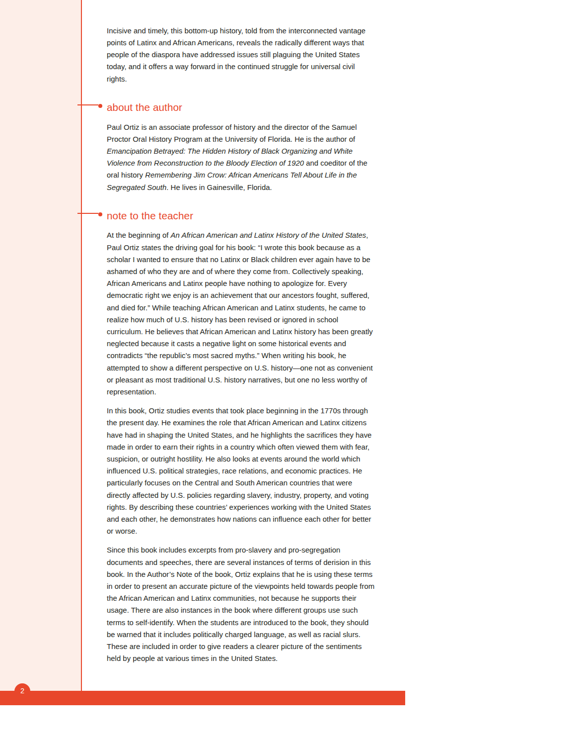Incisive and timely, this bottom-up history, told from the interconnected vantage points of Latinx and African Americans, reveals the radically different ways that people of the diaspora have addressed issues still plaguing the United States today, and it offers a way forward in the continued struggle for universal civil rights.
about the author
Paul Ortiz is an associate professor of history and the director of the Samuel Proctor Oral History Program at the University of Florida. He is the author of Emancipation Betrayed: The Hidden History of Black Organizing and White Violence from Reconstruction to the Bloody Election of 1920 and coeditor of the oral history Remembering Jim Crow: African Americans Tell About Life in the Segregated South. He lives in Gainesville, Florida.
note to the teacher
At the beginning of An African American and Latinx History of the United States, Paul Ortiz states the driving goal for his book: “I wrote this book because as a scholar I wanted to ensure that no Latinx or Black children ever again have to be ashamed of who they are and of where they come from. Collectively speaking, African Americans and Latinx people have nothing to apologize for. Every democratic right we enjoy is an achievement that our ancestors fought, suffered, and died for.” While teaching African American and Latinx students, he came to realize how much of U.S. history has been revised or ignored in school curriculum. He believes that African American and Latinx history has been greatly neglected because it casts a negative light on some historical events and contradicts “the republic’s most sacred myths.” When writing his book, he attempted to show a different perspective on U.S. history—one not as convenient or pleasant as most traditional U.S. history narratives, but one no less worthy of representation.
In this book, Ortiz studies events that took place beginning in the 1770s through the present day. He examines the role that African American and Latinx citizens have had in shaping the United States, and he highlights the sacrifices they have made in order to earn their rights in a country which often viewed them with fear, suspicion, or outright hostility. He also looks at events around the world which influenced U.S. political strategies, race relations, and economic practices. He particularly focuses on the Central and South American countries that were directly affected by U.S. policies regarding slavery, industry, property, and voting rights. By describing these countries’ experiences working with the United States and each other, he demonstrates how nations can influence each other for better or worse.
Since this book includes excerpts from pro-slavery and pro-segregation documents and speeches, there are several instances of terms of derision in this book. In the Author’s Note of the book, Ortiz explains that he is using these terms in order to present an accurate picture of the viewpoints held towards people from the African American and Latinx communities, not because he supports their usage. There are also instances in the book where different groups use such terms to self-identify. When the students are introduced to the book, they should be warned that it includes politically charged language, as well as racial slurs. These are included in order to give readers a clearer picture of the sentiments held by people at various times in the United States.
2